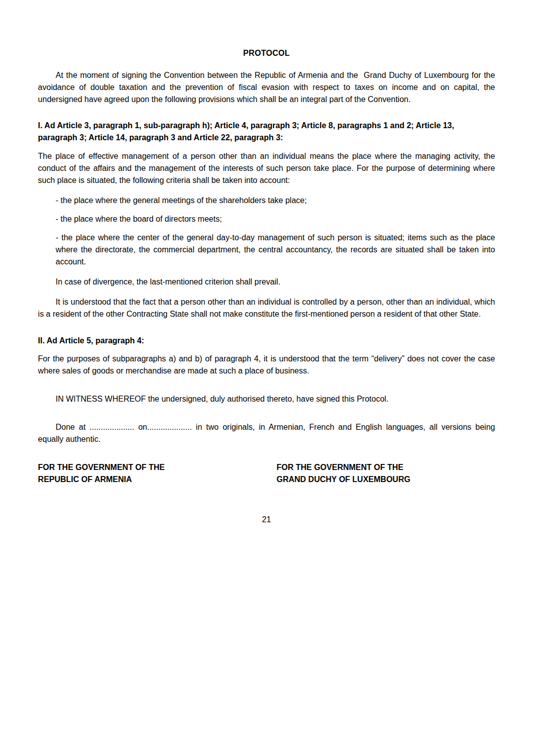PROTOCOL
At the moment of signing the Convention between the Republic of Armenia and the Grand Duchy of Luxembourg for the avoidance of double taxation and the prevention of fiscal evasion with respect to taxes on income and on capital, the undersigned have agreed upon the following provisions which shall be an integral part of the Convention.
I. Ad Article 3, paragraph 1, sub-paragraph h); Article 4, paragraph 3; Article 8, paragraphs 1 and 2; Article 13, paragraph 3; Article 14, paragraph 3 and Article 22, paragraph 3:
The place of effective management of a person other than an individual means the place where the managing activity, the conduct of the affairs and the management of the interests of such person take place. For the purpose of determining where such place is situated, the following criteria shall be taken into account:
- the place where the general meetings of the shareholders take place;
- the place where the board of directors meets;
- the place where the center of the general day-to-day management of such person is situated; items such as the place where the directorate, the commercial department, the central accountancy, the records are situated shall be taken into account.
In case of divergence, the last-mentioned criterion shall prevail.
It is understood that the fact that a person other than an individual is controlled by a person, other than an individual, which is a resident of the other Contracting State shall not make constitute the first-mentioned person a resident of that other State.
II. Ad Article 5, paragraph 4:
For the purposes of subparagraphs a) and b) of paragraph 4, it is understood that the term “delivery” does not cover the case where sales of goods or merchandise are made at such a place of business.
IN WITNESS WHEREOF the undersigned, duly authorised thereto, have signed this Protocol.
Done at .................... on.................... in two originals, in Armenian, French and English languages, all versions being equally authentic.
FOR THE GOVERNMENT OF THE
FOR THE GOVERNMENT OF THE
REPUBLIC OF ARMENIA
GRAND DUCHY OF LUXEMBOURG
21